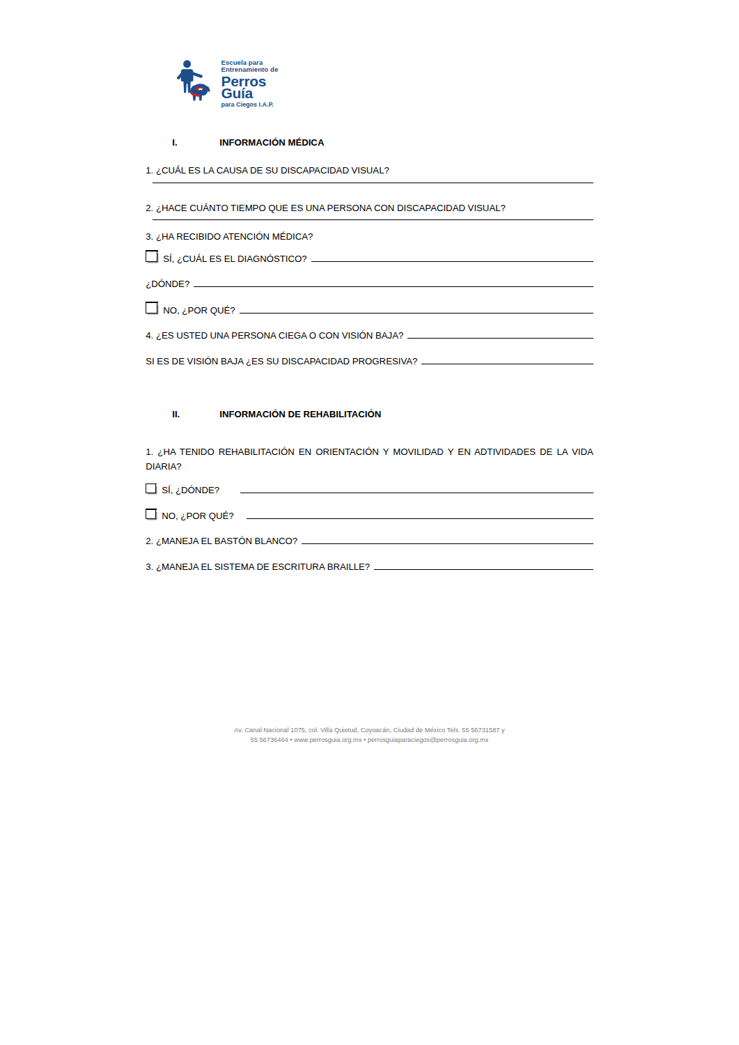Escuela para
Entrenamiento de
Perros
Guía
para Ciegos I.A.P.
I. INFORMACIÓN MÉDICA
1. ¿CUÁL ES LA CAUSA DE SU DISCAPACIDAD VISUAL?
2. ¿HACE CUÁNTO TIEMPO QUE ES UNA PERSONA CON DISCAPACIDAD VISUAL?
3. ¿HA RECIBIDO ATENCIÓN MÉDICA?
SÍ, ¿CUÁL ES EL DIAGNÓSTICO?
¿DÓNDE?
NO, ¿POR QUÉ?
4. ¿ES USTED UNA PERSONA CIEGA O CON VISIÓN BAJA?
SI ES DE VISIÓN BAJA ¿ES SU DISCAPACIDAD PROGRESIVA?
II. INFORMACIÓN DE REHABILITACIÓN
1. ¿HA TENIDO REHABILITACIÓN EN ORIENTACIÓN Y MOVILIDAD Y EN ADTIVIDADES DE LA VIDA DIARIA?
SÍ, ¿DÓNDE?
NO, ¿POR QUÉ?
2. ¿MANEJA EL BASTÓN BLANCO?
3. ¿MANEJA EL SISTEMA DE ESCRITURA BRAILLE?
Av. Canal Nacional 1075, col. Villa Quietud, Coyoacán, Ciudad de México Tels. 55 56731587 y
55 56736464 • www.perrosguia.org.mx • perrosguiaparaciegos@perrosguia.org.mx